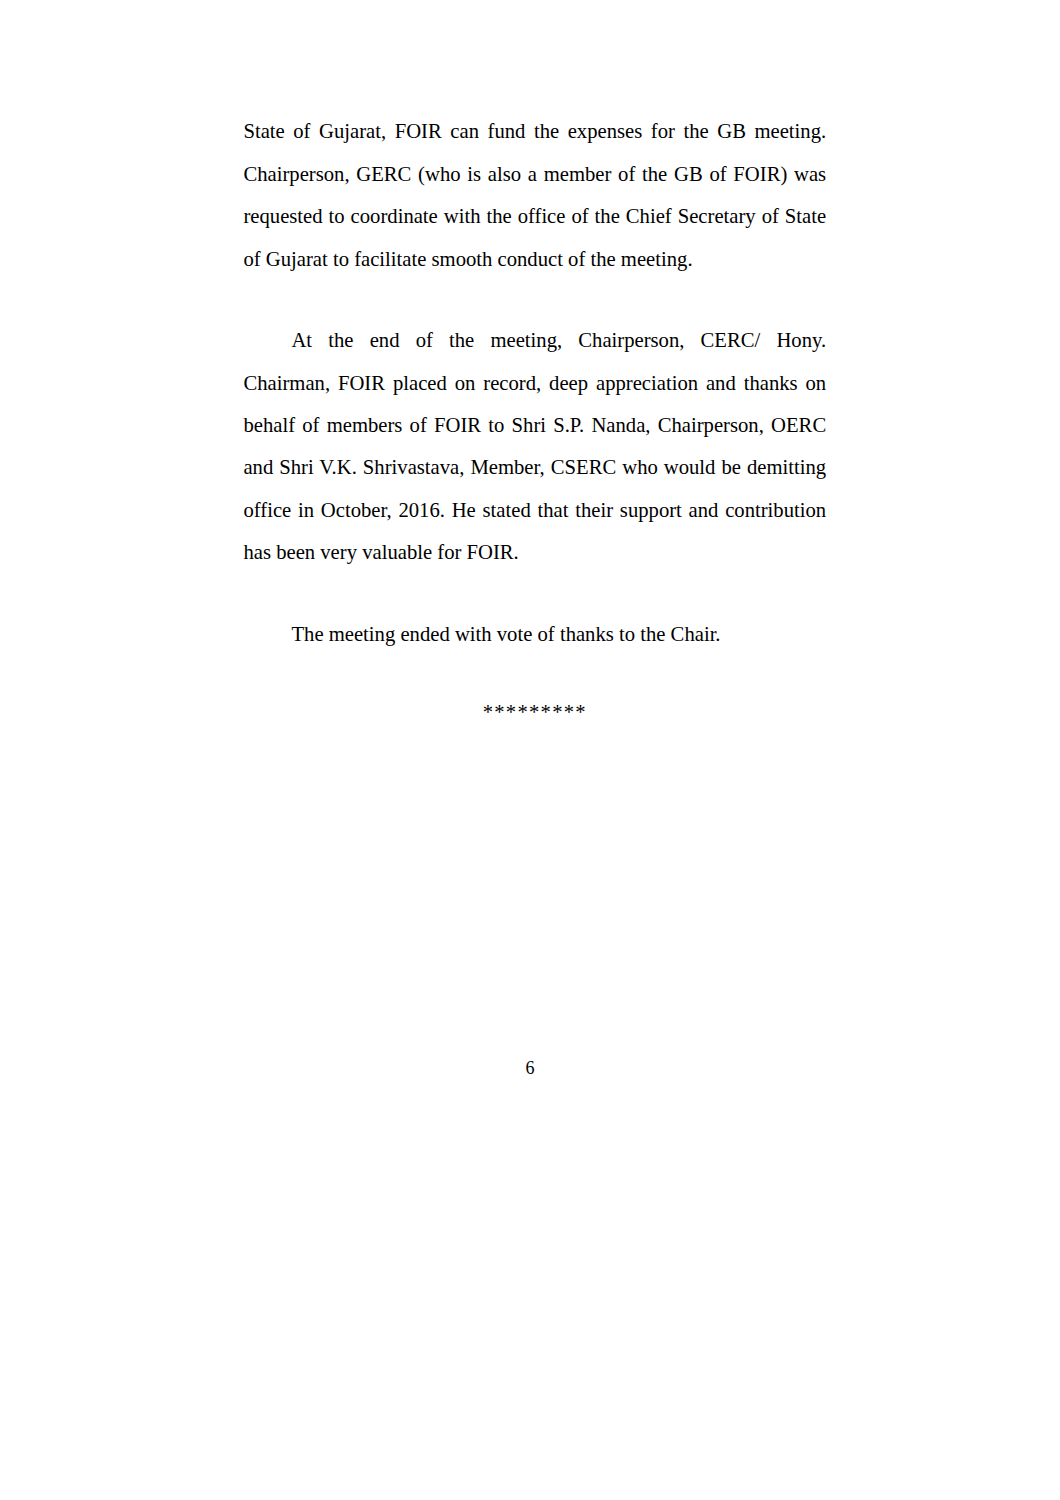State of Gujarat, FOIR can fund the expenses for the GB meeting. Chairperson, GERC (who is also a member of the GB of FOIR) was requested to coordinate with the office of the Chief Secretary of State of Gujarat to facilitate smooth conduct of the meeting.
At the end of the meeting, Chairperson, CERC/ Hony. Chairman, FOIR placed on record, deep appreciation and thanks on behalf of members of FOIR to Shri S.P. Nanda, Chairperson, OERC and Shri V.K. Shrivastava, Member, CSERC who would be demitting office in October, 2016. He stated that their support and contribution has been very valuable for FOIR.
The meeting ended with vote of thanks to the Chair.
*********
6